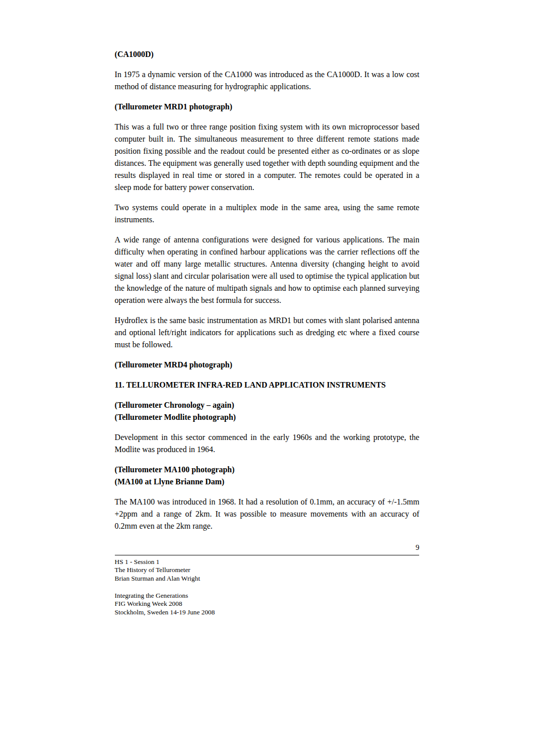(CA1000D)
In 1975 a dynamic version of the CA1000 was introduced as the CA1000D. It was a low cost method of distance measuring for hydrographic applications.
(Tellurometer MRD1 photograph)
This was a full two or three range position fixing system with its own microprocessor based computer built in. The simultaneous measurement to three different remote stations made position fixing possible and the readout could be presented either as co-ordinates or as slope distances. The equipment was generally used together with depth sounding equipment and the results displayed in real time or stored in a computer. The remotes could be operated in a sleep mode for battery power conservation.
Two systems could operate in a multiplex mode in the same area, using the same remote instruments.
A wide range of antenna configurations were designed for various applications. The main difficulty when operating in confined harbour applications was the carrier reflections off the water and off many large metallic structures. Antenna diversity (changing height to avoid signal loss) slant and circular polarisation were all used to optimise the typical application but the knowledge of the nature of multipath signals and how to optimise each planned surveying operation were always the best formula for success.
Hydroflex is the same basic instrumentation as MRD1 but comes with slant polarised antenna and optional left/right indicators for applications such as dredging etc where a fixed course must be followed.
(Tellurometer MRD4 photograph)
11. TELLUROMETER INFRA-RED LAND APPLICATION INSTRUMENTS
(Tellurometer Chronology – again)
(Tellurometer Modlite photograph)
Development in this sector commenced in the early 1960s and the working prototype, the Modlite was produced in 1964.
(Tellurometer MA100 photograph)
(MA100 at Llyne Brianne Dam)
The MA100 was introduced in 1968. It had a resolution of 0.1mm, an accuracy of +/-1.5mm +2ppm and a range of 2km. It was possible to measure movements with an accuracy of 0.2mm even at the 2km range.
9
HS 1 - Session 1
The History of Tellurometer
Brian Sturman and Alan Wright
Integrating the Generations
FIG Working Week 2008
Stockholm, Sweden 14-19 June 2008